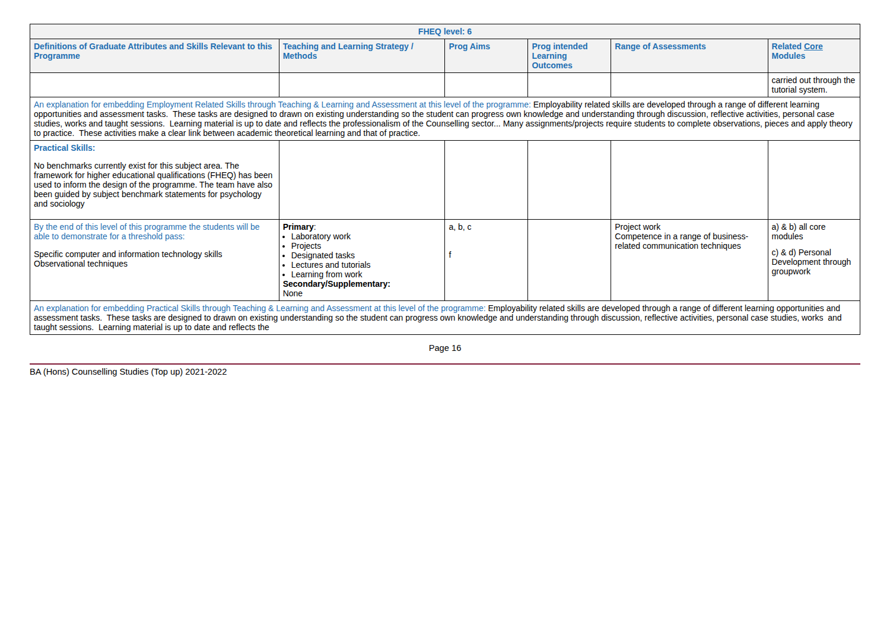| FHEQ level: 6 |
| --- |
| Definitions of Graduate Attributes and Skills Relevant to this Programme | Teaching and Learning Strategy / Methods | Prog Aims | Prog intended Learning Outcomes | Range of Assessments | Related Core Modules |
| | | | | | carried out through the tutorial system. |
| An explanation for embedding Employment Related Skills through Teaching & Learning and Assessment at this level of the programme: Employability related skills are developed through a range of different learning opportunities and assessment tasks. These tasks are designed to drawn on existing understanding so the student can progress own knowledge and understanding through discussion, reflective activities, personal case studies, works and taught sessions. Learning material is up to date and reflects the professionalism of the Counselling sector... Many assignments/projects require students to complete observations, pieces and apply theory to practice. These activities make a clear link between academic theoretical learning and that of practice. |
| Practical Skills: No benchmarks currently exist for this subject area. The framework for higher educational qualifications (FHEQ) has been used to inform the design of the programme. The team have also been guided by subject benchmark statements for psychology and sociology | | | | | |
| By the end of this level of this programme the students will be able to demonstrate for a threshold pass: Specific computer and information technology skills Observational techniques | Primary : Laboratory work Projects Designated tasks Lectures and tutorials Learning from work Secondary/Supplementary: None | a, b, c f | | Project work Competence in a range of business-related communication techniques | a) & b) all core modules c) & d) Personal Development through groupwork |
| An explanation for embedding Practical Skills through Teaching & Learning and Assessment at this level of the programme: Employability related skills are developed through a range of different learning opportunities and assessment tasks. These tasks are designed to drawn on existing understanding so the student can progress own knowledge and understanding through discussion, reflective activities, personal case studies, works and taught sessions. Learning material is up to date and reflects the |
Page 16
BA (Hons) Counselling Studies (Top up) 2021-2022